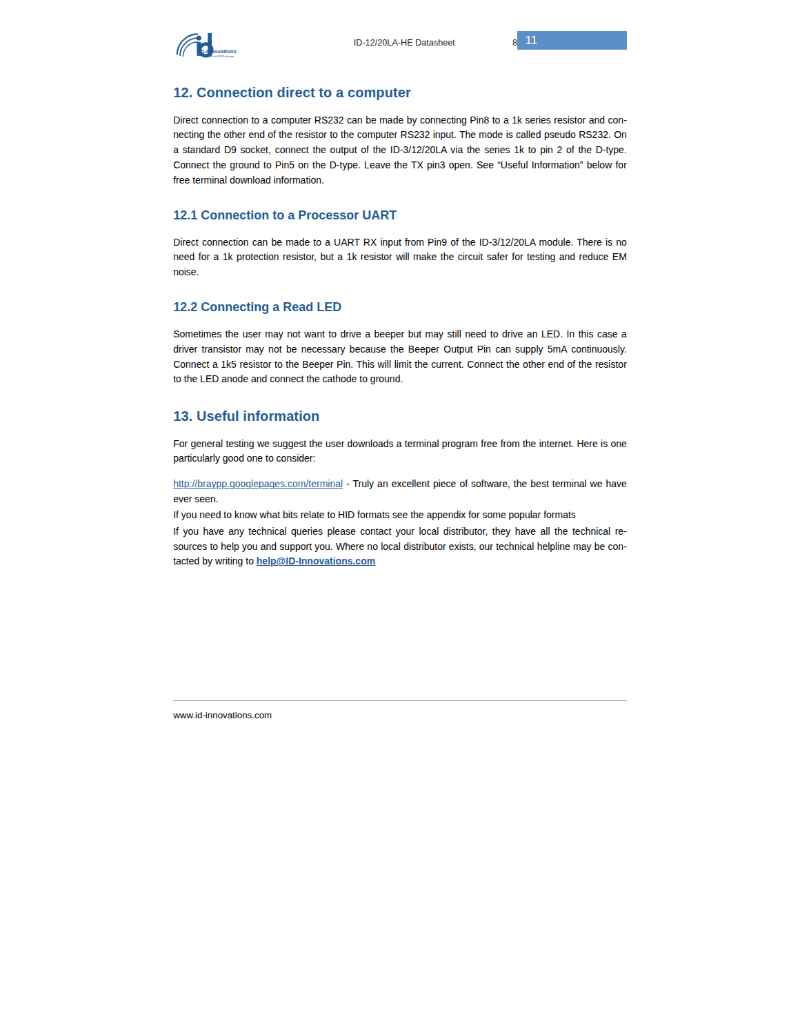ID-innovations Advanced RFID design
ID-12/20LA-HE Datasheet 8.11.2019
11
12. Connection direct to a computer
Direct connection to a computer RS232 can be made by connecting Pin8 to a 1k series resistor and connecting the other end of the resistor to the computer RS232 input. The mode is called pseudo RS232. On a standard D9 socket, connect the output of the ID-3/12/20LA via the series 1k to pin 2 of the D-type. Connect the ground to Pin5 on the D-type. Leave the TX pin3 open. See “Useful Information” below for free terminal download information.
12.1 Connection to a Processor UART
Direct connection can be made to a UART RX input from Pin9 of the ID-3/12/20LA module. There is no need for a 1k protection resistor, but a 1k resistor will make the circuit safer for testing and reduce EM noise.
12.2 Connecting a Read LED
Sometimes the user may not want to drive a beeper but may still need to drive an LED. In this case a driver transistor may not be necessary because the Beeper Output Pin can supply 5mA continuously. Connect a 1k5 resistor to the Beeper Pin. This will limit the current. Connect the other end of the resistor to the LED anode and connect the cathode to ground.
13. Useful information
For general testing we suggest the user downloads a terminal program free from the internet. Here is one particularly good one to consider:
http://braypp.googlepages.com/terminal - Truly an excellent piece of software, the best terminal we have ever seen.
If you need to know what bits relate to HID formats see the appendix for some popular formats
If you have any technical queries please contact your local distributor, they have all the technical resources to help you and support you. Where no local distributor exists, our technical helpline may be contacted by writing to help@ID-Innovations.com
www.id-innovations.com